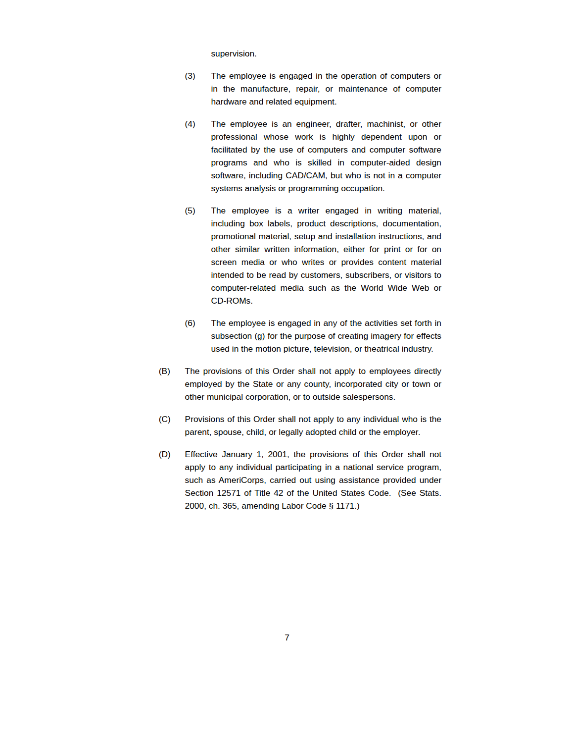supervision.
(3)
The employee is engaged in the operation of computers or in the manufacture, repair, or maintenance of computer hardware and related equipment.
(4)
The employee is an engineer, drafter, machinist, or other professional whose work is highly dependent upon or facilitated by the use of computers and computer software programs and who is skilled in computer-aided design software, including CAD/CAM, but who is not in a computer systems analysis or programming occupation.
(5)
The employee is a writer engaged in writing material, including box labels, product descriptions, documentation, promotional material, setup and installation instructions, and other similar written information, either for print or for on screen media or who writes or provides content material intended to be read by customers, subscribers, or visitors to computer-related media such as the World Wide Web or CD-ROMs.
(6)
The employee is engaged in any of the activities set forth in subsection (g) for the purpose of creating imagery for effects used in the motion picture, television, or theatrical industry.
(B)
The provisions of this Order shall not apply to employees directly employed by the State or any county, incorporated city or town or other municipal corporation, or to outside salespersons.
(C)
Provisions of this Order shall not apply to any individual who is the parent, spouse, child, or legally adopted child or the employer.
(D)
Effective January 1, 2001, the provisions of this Order shall not apply to any individual participating in a national service program, such as AmeriCorps, carried out using assistance provided under Section 12571 of Title 42 of the United States Code. (See Stats. 2000, ch. 365, amending Labor Code § 1171.)
7